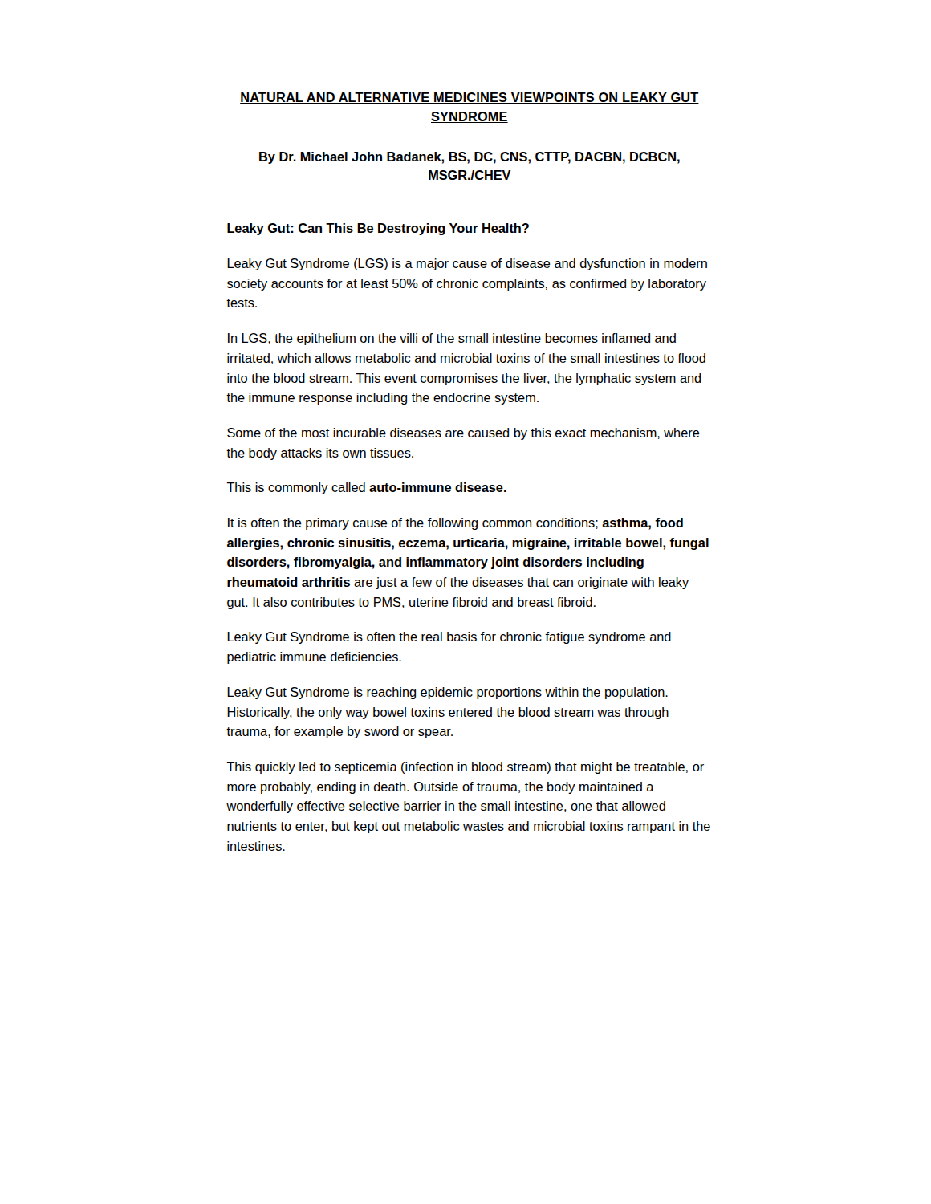NATURAL AND ALTERNATIVE MEDICINES VIEWPOINTS ON LEAKY GUT SYNDROME
By Dr. Michael John Badanek, BS, DC, CNS, CTTP, DACBN, DCBCN, MSGR./CHEV
Leaky Gut: Can This Be Destroying Your Health?
Leaky Gut Syndrome (LGS) is a major cause of disease and dysfunction in modern society accounts for at least 50% of chronic complaints, as confirmed by laboratory tests.
In LGS, the epithelium on the villi of the small intestine becomes inflamed and irritated, which allows metabolic and microbial toxins of the small intestines to flood into the blood stream. This event compromises the liver, the lymphatic system and the immune response including the endocrine system.
Some of the most incurable diseases are caused by this exact mechanism, where the body attacks its own tissues.
This is commonly called auto-immune disease.
It is often the primary cause of the following common conditions; asthma, food allergies, chronic sinusitis, eczema, urticaria, migraine, irritable bowel, fungal disorders, fibromyalgia, and inflammatory joint disorders including rheumatoid arthritis are just a few of the diseases that can originate with leaky gut. It also contributes to PMS, uterine fibroid and breast fibroid.
Leaky Gut Syndrome is often the real basis for chronic fatigue syndrome and pediatric immune deficiencies.
Leaky Gut Syndrome is reaching epidemic proportions within the population. Historically, the only way bowel toxins entered the blood stream was through trauma, for example by sword or spear.
This quickly led to septicemia (infection in blood stream) that might be treatable, or more probably, ending in death. Outside of trauma, the body maintained a wonderfully effective selective barrier in the small intestine, one that allowed nutrients to enter, but kept out metabolic wastes and microbial toxins rampant in the intestines.